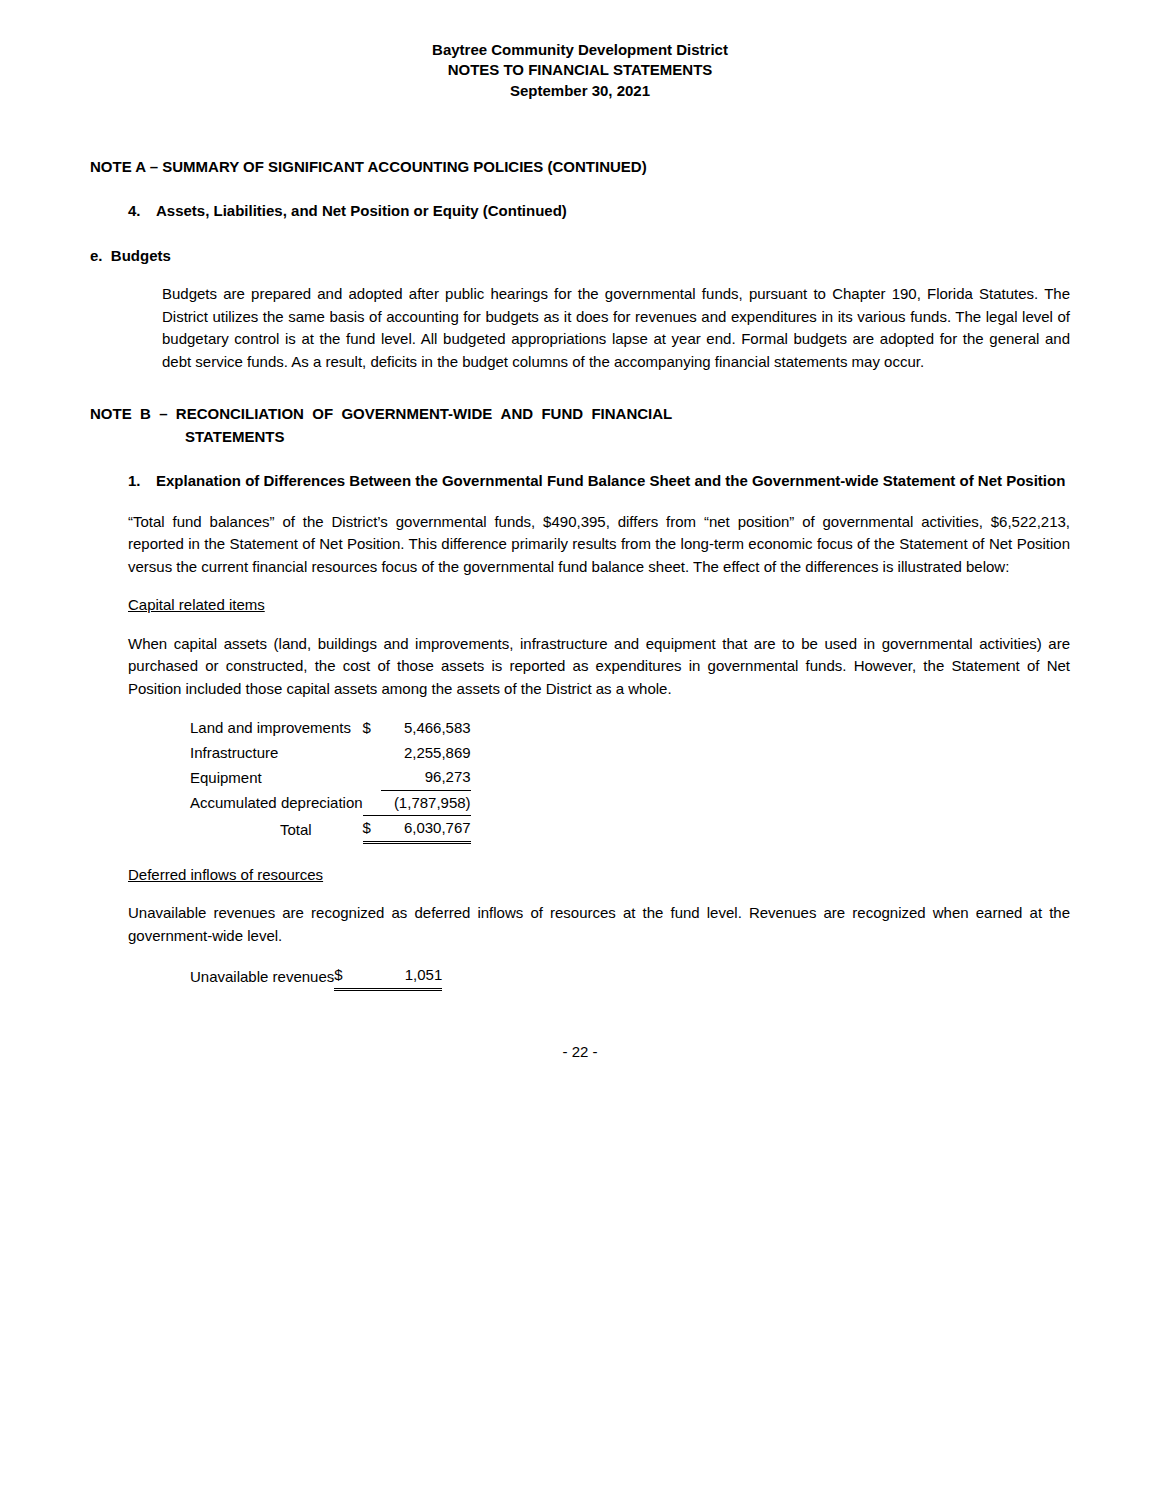Baytree Community Development District
NOTES TO FINANCIAL STATEMENTS
September 30, 2021
NOTE A – SUMMARY OF SIGNIFICANT ACCOUNTING POLICIES (CONTINUED)
4. Assets, Liabilities, and Net Position or Equity (Continued)
e. Budgets
Budgets are prepared and adopted after public hearings for the governmental funds, pursuant to Chapter 190, Florida Statutes. The District utilizes the same basis of accounting for budgets as it does for revenues and expenditures in its various funds. The legal level of budgetary control is at the fund level. All budgeted appropriations lapse at year end. Formal budgets are adopted for the general and debt service funds. As a result, deficits in the budget columns of the accompanying financial statements may occur.
NOTE B – RECONCILIATION OF GOVERNMENT-WIDE AND FUND FINANCIAL STATEMENTS
1. Explanation of Differences Between the Governmental Fund Balance Sheet and the Government-wide Statement of Net Position
“Total fund balances” of the District’s governmental funds, $490,395, differs from “net position” of governmental activities, $6,522,213, reported in the Statement of Net Position. This difference primarily results from the long-term economic focus of the Statement of Net Position versus the current financial resources focus of the governmental fund balance sheet. The effect of the differences is illustrated below:
Capital related items
When capital assets (land, buildings and improvements, infrastructure and equipment that are to be used in governmental activities) are purchased or constructed, the cost of those assets is reported as expenditures in governmental funds. However, the Statement of Net Position included those capital assets among the assets of the District as a whole.
| Land and improvements | $ | 5,466,583 |
| Infrastructure | | 2,255,869 |
| Equipment | | 96,273 |
| Accumulated depreciation | | (1,787,958) |
| Total | $ | 6,030,767 |
Deferred inflows of resources
Unavailable revenues are recognized as deferred inflows of resources at the fund level. Revenues are recognized when earned at the government-wide level.
| Unavailable revenues | $ | 1,051 |
- 22 -